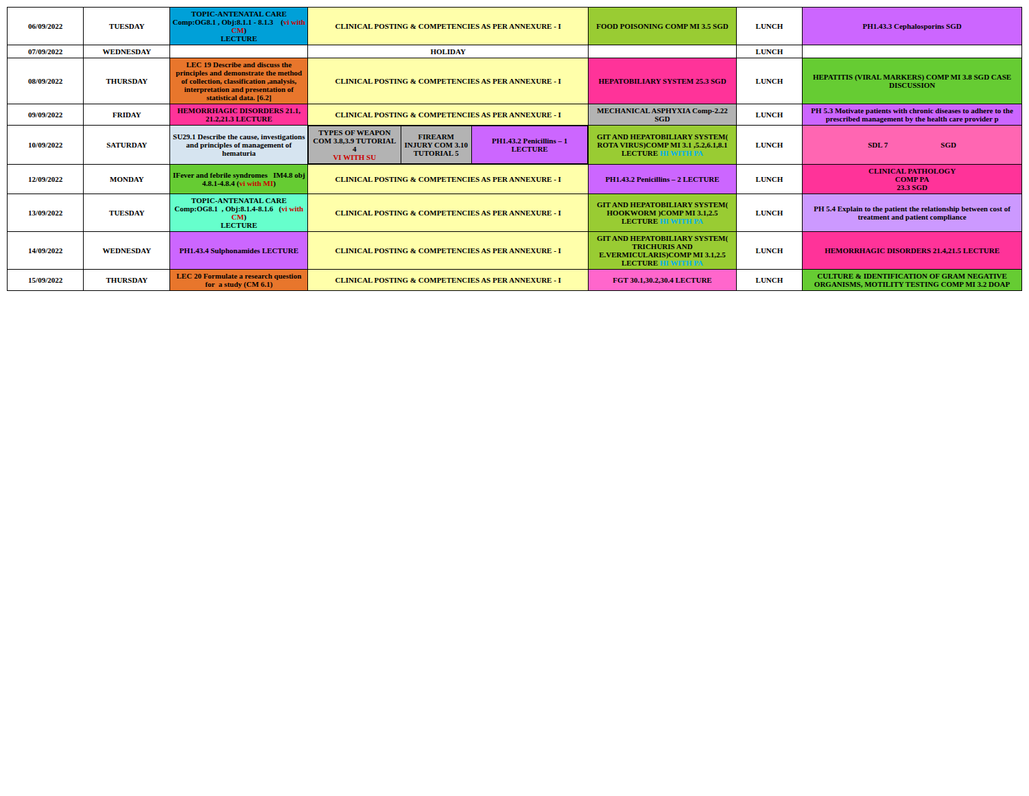| 06/09/2022 | TUESDAY | TOPIC-ANTENATAL CARE Comp:OG8.1 , Obj:8.1.1 - 8.1.3 ( vi with CM ) LECTURE | CLINICAL POSTING & COMPETENCIES AS PER ANNEXURE - I | FOOD POISONING COMP MI 3.5 SGD | LUNCH | PH1.43.3 Cephalosporins SGD |
| 07/09/2022 | WEDNESDAY | | HOLIDAY | | LUNCH | |
| 08/09/2022 | THURSDAY | LEC 19 Describe and discuss the principles and demonstrate the method of collection, classification ,analysis, interpretation and presentation of statistical data. [6.2] | CLINICAL POSTING & COMPETENCIES AS PER ANNEXURE - I | HEPATOBILIARY SYSTEM 25.3 SGD | LUNCH | HEPATITIS (VIRAL MARKERS) COMP MI 3.8 SGD CASE DISCUSSION |
| 09/09/2022 | FRIDAY | HEMORRHAGIC DISORDERS 21.1, 21.2,21.3 LECTURE | CLINICAL POSTING & COMPETENCIES AS PER ANNEXURE - I | MECHANICAL ASPHYXIA Comp-2.22 SGD | LUNCH | PH 5.3 Motivate patients with chronic diseases to adhere to the prescribed management by the health care provider p |
| 10/09/2022 | SATURDAY | SU29.1 Describe the cause, investigations and principles of management of hematuria | / TYPES OF WEAPON COM 3.8,3.9 TUTORIAL 4 VI WITH SU / FIREARM INJURY COM 3.10 TUTORIAL 5 / PH1.43.2 Penicillins – 1 LECTURE / | GIT AND HEPATOBILIARY SYSTEM( ROTA VIRUS)COMP MI 3.1 ,5.2,6.1,8.1 LECTURE HI WITH PA | LUNCH | SDL 7 SGD |
| 12/09/2022 | MONDAY | IFever and febrile syndromes IM4.8 obj 4.8.1-4.8.4 ( vi with MI ) | CLINICAL POSTING & COMPETENCIES AS PER ANNEXURE - I | PH1.43.2 Penicillins – 2 LECTURE | LUNCH | CLINICAL PATHOLOGY COMP PA 23.3 SGD |
| 13/09/2022 | TUESDAY | TOPIC-ANTENATAL CARE Comp:OG8.1 , Obj:8.1.4-8.1.6 ( vi with CM ) LECTURE | CLINICAL POSTING & COMPETENCIES AS PER ANNEXURE - I | GIT AND HEPATOBILIARY SYSTEM( HOOKWORM )COMP MI 3.1,2.5 LECTURE HI WITH PA | LUNCH | PH 5.4 Explain to the patient the relationship between cost of treatment and patient compliance |
| 14/09/2022 | WEDNESDAY | PH1.43.4 Sulphonamides LECTURE | CLINICAL POSTING & COMPETENCIES AS PER ANNEXURE - I | GIT AND HEPATOBILIARY SYSTEM( TRICHURIS AND E.VERMICULARIS)COMP MI 3.1,2.5 LECTURE HI WITH PA | LUNCH | HEMORRHAGIC DISORDERS 21.4,21.5 LECTURE |
| 15/09/2022 | THURSDAY | LEC 20 Formulate a research question for a study (CM 6.1) | CLINICAL POSTING & COMPETENCIES AS PER ANNEXURE - I | FGT 30.1,30.2,30.4 LECTURE | LUNCH | CULTURE & IDENTIFICATION OF GRAM NEGATIVE ORGANISMS, MOTILITY TESTING COMP MI 3.2 DOAP |